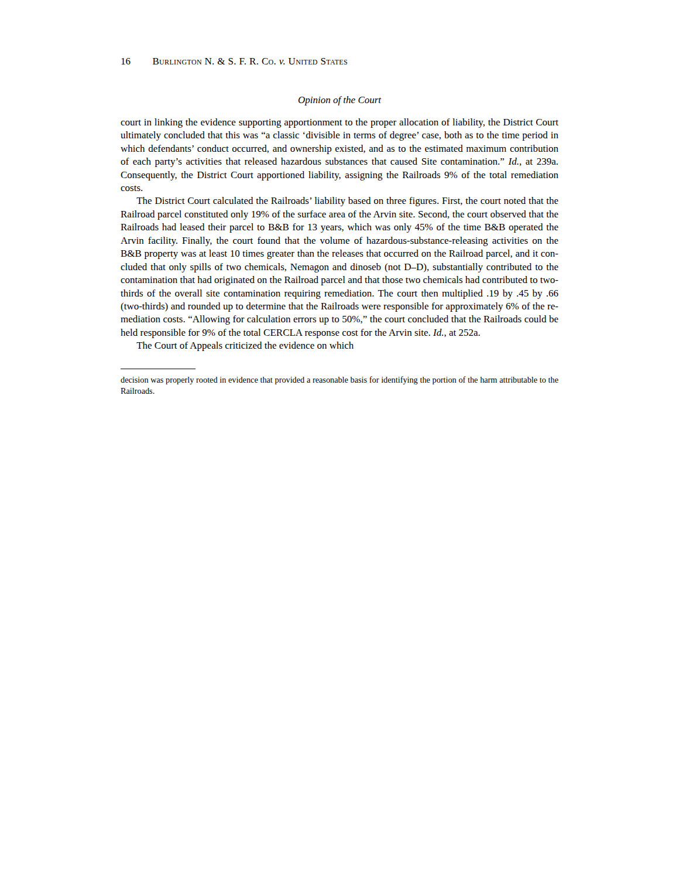16 Burlington N. & S. F. R. Co. v. United States
Opinion of the Court
court in linking the evidence supporting apportionment to the proper allocation of liability, the District Court ultimately concluded that this was “a classic ‘divisible in terms of degree’ case, both as to the time period in which defendants’ conduct occurred, and ownership existed, and as to the estimated maximum contribution of each party’s activities that released hazardous substances that caused Site contamination.” Id., at 239a. Consequently, the District Court apportioned liability, assigning the Railroads 9% of the total remediation costs.
The District Court calculated the Railroads’ liability based on three figures. First, the court noted that the Railroad parcel constituted only 19% of the surface area of the Arvin site. Second, the court observed that the Railroads had leased their parcel to B&B for 13 years, which was only 45% of the time B&B operated the Arvin facility. Finally, the court found that the volume of hazardous-substance-releasing activities on the B&B property was at least 10 times greater than the releases that occurred on the Railroad parcel, and it concluded that only spills of two chemicals, Nemagon and dinoseb (not D–D), substantially contributed to the contamination that had originated on the Railroad parcel and that those two chemicals had contributed to two-thirds of the overall site contamination requiring remediation. The court then multiplied .19 by .45 by .66 (two-thirds) and rounded up to determine that the Railroads were responsible for approximately 6% of the remediation costs. “Allowing for calculation errors up to 50%,” the court concluded that the Railroads could be held responsible for 9% of the total CERCLA response cost for the Arvin site. Id., at 252a.
The Court of Appeals criticized the evidence on which
decision was properly rooted in evidence that provided a reasonable basis for identifying the portion of the harm attributable to the Railroads.